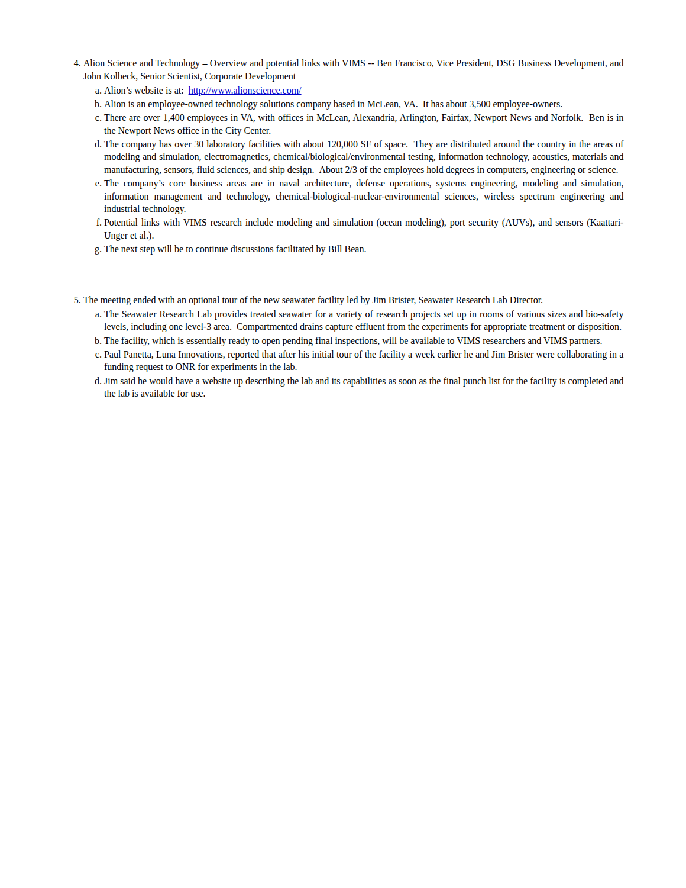Alion Science and Technology – Overview and potential links with VIMS -- Ben Francisco, Vice President, DSG Business Development, and John Kolbeck, Senior Scientist, Corporate Development
Alion’s website is at: http://www.alionscience.com/
Alion is an employee-owned technology solutions company based in McLean, VA. It has about 3,500 employee-owners.
There are over 1,400 employees in VA, with offices in McLean, Alexandria, Arlington, Fairfax, Newport News and Norfolk. Ben is in the Newport News office in the City Center.
The company has over 30 laboratory facilities with about 120,000 SF of space. They are distributed around the country in the areas of modeling and simulation, electromagnetics, chemical/biological/environmental testing, information technology, acoustics, materials and manufacturing, sensors, fluid sciences, and ship design. About 2/3 of the employees hold degrees in computers, engineering or science.
The company’s core business areas are in naval architecture, defense operations, systems engineering, modeling and simulation, information management and technology, chemical-biological-nuclear-environmental sciences, wireless spectrum engineering and industrial technology.
Potential links with VIMS research include modeling and simulation (ocean modeling), port security (AUVs), and sensors (Kaattari-Unger et al.).
The next step will be to continue discussions facilitated by Bill Bean.
The meeting ended with an optional tour of the new seawater facility led by Jim Brister, Seawater Research Lab Director.
The Seawater Research Lab provides treated seawater for a variety of research projects set up in rooms of various sizes and bio-safety levels, including one level-3 area. Compartmented drains capture effluent from the experiments for appropriate treatment or disposition.
The facility, which is essentially ready to open pending final inspections, will be available to VIMS researchers and VIMS partners.
Paul Panetta, Luna Innovations, reported that after his initial tour of the facility a week earlier he and Jim Brister were collaborating in a funding request to ONR for experiments in the lab.
Jim said he would have a website up describing the lab and its capabilities as soon as the final punch list for the facility is completed and the lab is available for use.